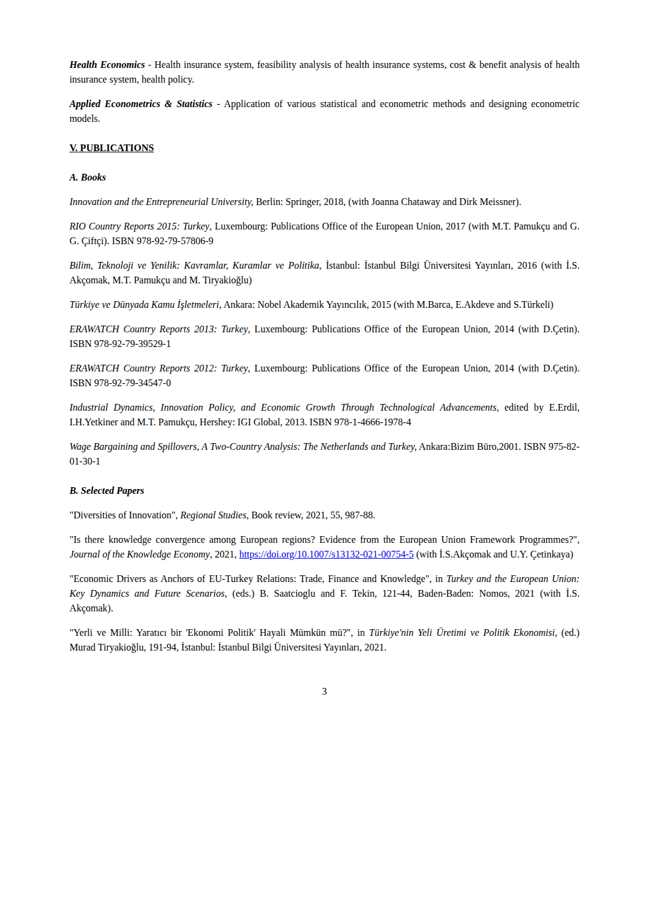Health Economics - Health insurance system, feasibility analysis of health insurance systems, cost & benefit analysis of health insurance system, health policy.
Applied Econometrics & Statistics - Application of various statistical and econometric methods and designing econometric models.
V. PUBLICATIONS
A. Books
Innovation and the Entrepreneurial University, Berlin: Springer, 2018, (with Joanna Chataway and Dirk Meissner).
RIO Country Reports 2015: Turkey, Luxembourg: Publications Office of the European Union, 2017 (with M.T. Pamukçu and G. G. Çiftçi). ISBN 978-92-79-57806-9
Bilim, Teknoloji ve Yenilik: Kavramlar, Kuramlar ve Politika, İstanbul: İstanbul Bilgi Üniversitesi Yayınları, 2016 (with İ.S. Akçomak, M.T. Pamukçu and M. Tiryakioğlu)
Türkiye ve Dünyada Kamu İşletmeleri, Ankara: Nobel Akademik Yayıncılık, 2015 (with M.Barca, E.Akdeve and S.Türkeli)
ERAWATCH Country Reports 2013: Turkey, Luxembourg: Publications Office of the European Union, 2014 (with D.Çetin). ISBN 978-92-79-39529-1
ERAWATCH Country Reports 2012: Turkey, Luxembourg: Publications Office of the European Union, 2014 (with D.Çetin). ISBN 978-92-79-34547-0
Industrial Dynamics, Innovation Policy, and Economic Growth Through Technological Advancements, edited by E.Erdil, I.H.Yetkiner and M.T. Pamukçu, Hershey: IGI Global, 2013. ISBN 978-1-4666-1978-4
Wage Bargaining and Spillovers, A Two-Country Analysis: The Netherlands and Turkey, Ankara:Bizim Büro,2001. ISBN 975-82-01-30-1
B. Selected Papers
"Diversities of Innovation", Regional Studies, Book review, 2021, 55, 987-88.
"Is there knowledge convergence among European regions? Evidence from the European Union Framework Programmes?", Journal of the Knowledge Economy, 2021, https://doi.org/10.1007/s13132-021-00754-5 (with İ.S.Akçomak and U.Y. Çetinkaya)
"Economic Drivers as Anchors of EU-Turkey Relations: Trade, Finance and Knowledge", in Turkey and the European Union: Key Dynamics and Future Scenarios, (eds.) B. Saatcioglu and F. Tekin, 121-44, Baden-Baden: Nomos, 2021 (with İ.S. Akçomak).
"Yerli ve Milli: Yaratıcı bir 'Ekonomi Politik' Hayali Mümkün mü?", in Türkiye'nin Yeli Üretimi ve Politik Ekonomisi, (ed.) Murad Tiryakioğlu, 191-94, İstanbul: İstanbul Bilgi Üniversitesi Yayınları, 2021.
3